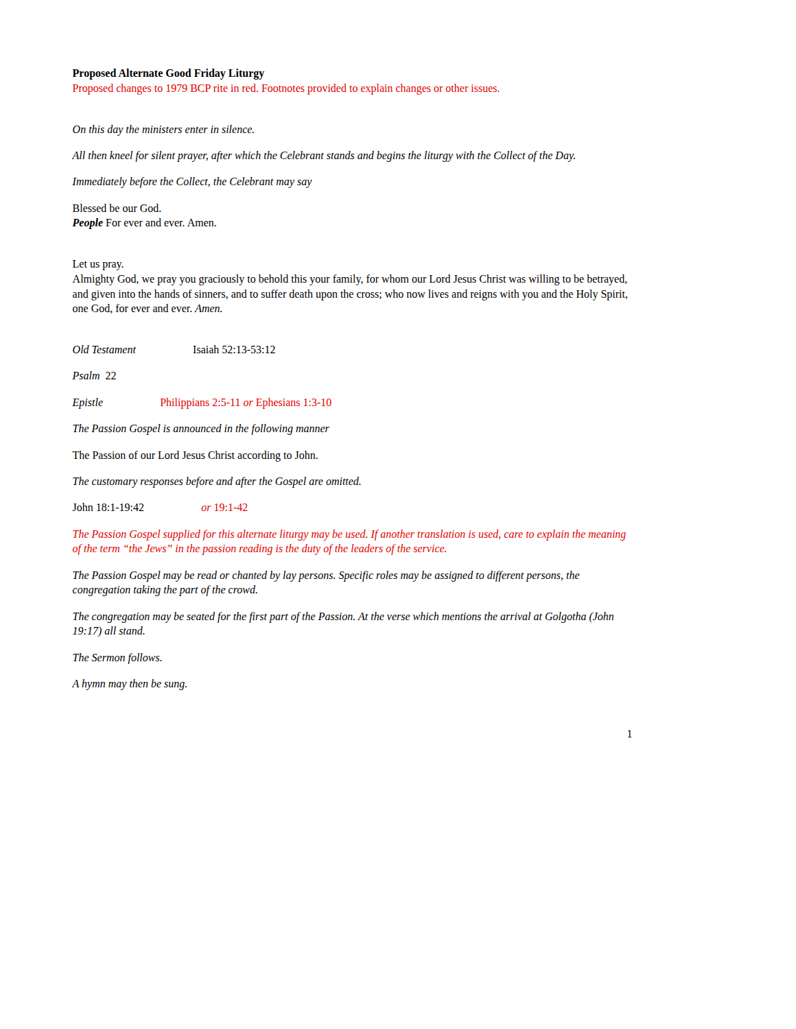Proposed Alternate Good Friday Liturgy
Proposed changes to 1979 BCP rite in red. Footnotes provided to explain changes or other issues.
On this day the ministers enter in silence.
All then kneel for silent prayer, after which the Celebrant stands and begins the liturgy with the Collect of the Day.
Immediately before the Collect, the Celebrant may say
Blessed be our God.
People For ever and ever. Amen.
Let us pray.
Almighty God, we pray you graciously to behold this your family, for whom our Lord Jesus Christ was willing to be betrayed, and given into the hands of sinners, and to suffer death upon the cross; who now lives and reigns with you and the Holy Spirit, one God, for ever and ever. Amen.
Old Testament Isaiah 52:13-53:12
Psalm 22
Epistle Philippians 2:5-11 or Ephesians 1:3-10
The Passion Gospel is announced in the following manner
The Passion of our Lord Jesus Christ according to John.
The customary responses before and after the Gospel are omitted.
John 18:1-19:42 or 19:1-42
The Passion Gospel supplied for this alternate liturgy may be used. If another translation is used, care to explain the meaning of the term “the Jews” in the passion reading is the duty of the leaders of the service.
The Passion Gospel may be read or chanted by lay persons. Specific roles may be assigned to different persons, the congregation taking the part of the crowd.
The congregation may be seated for the first part of the Passion. At the verse which mentions the arrival at Golgotha (John 19:17) all stand.
The Sermon follows.
A hymn may then be sung.
1